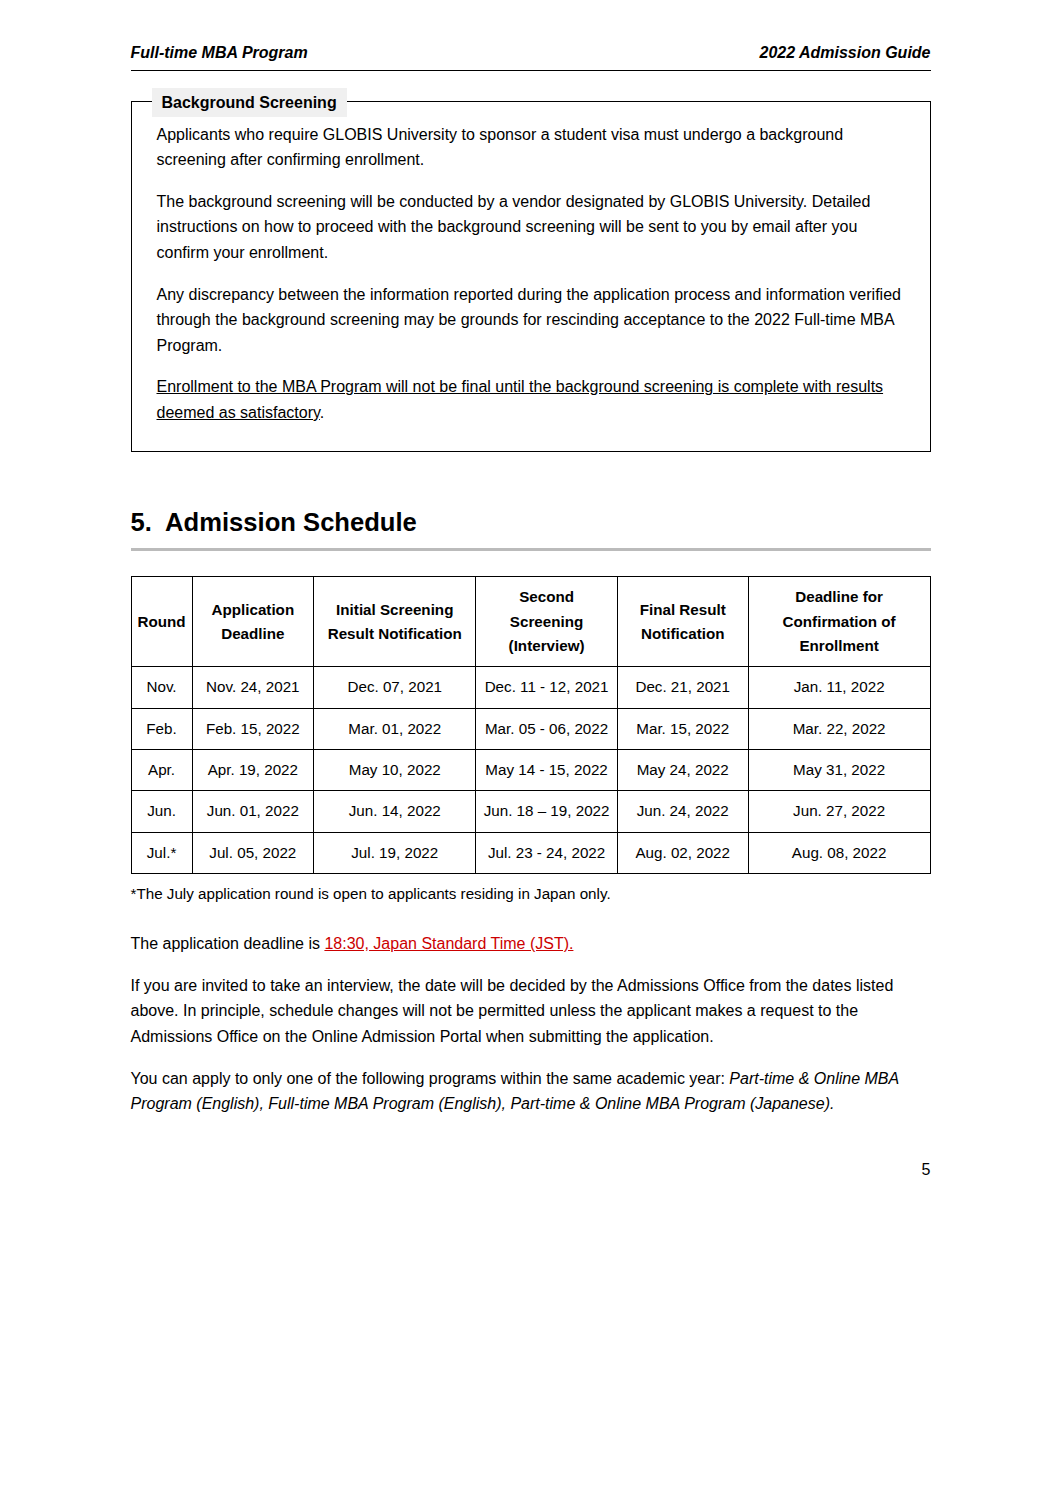Full-time MBA Program 2022 Admission Guide
Background Screening
Applicants who require GLOBIS University to sponsor a student visa must undergo a background screening after confirming enrollment.
The background screening will be conducted by a vendor designated by GLOBIS University. Detailed instructions on how to proceed with the background screening will be sent to you by email after you confirm your enrollment.
Any discrepancy between the information reported during the application process and information verified through the background screening may be grounds for rescinding acceptance to the 2022 Full-time MBA Program.
Enrollment to the MBA Program will not be final until the background screening is complete with results deemed as satisfactory.
5. Admission Schedule
| Round | Application Deadline | Initial Screening Result Notification | Second Screening (Interview) | Final Result Notification | Deadline for Confirmation of Enrollment |
| --- | --- | --- | --- | --- | --- |
| Nov. | Nov. 24, 2021 | Dec. 07, 2021 | Dec. 11 - 12, 2021 | Dec. 21, 2021 | Jan. 11, 2022 |
| Feb. | Feb. 15, 2022 | Mar. 01, 2022 | Mar. 05 - 06, 2022 | Mar. 15, 2022 | Mar. 22, 2022 |
| Apr. | Apr. 19, 2022 | May 10, 2022 | May 14 - 15, 2022 | May 24, 2022 | May 31, 2022 |
| Jun. | Jun. 01, 2022 | Jun. 14, 2022 | Jun. 18 – 19, 2022 | Jun. 24, 2022 | Jun. 27, 2022 |
| Jul.* | Jul. 05, 2022 | Jul. 19, 2022 | Jul. 23 - 24, 2022 | Aug. 02, 2022 | Aug. 08, 2022 |
*The July application round is open to applicants residing in Japan only.
The application deadline is 18:30, Japan Standard Time (JST).
If you are invited to take an interview, the date will be decided by the Admissions Office from the dates listed above. In principle, schedule changes will not be permitted unless the applicant makes a request to the Admissions Office on the Online Admission Portal when submitting the application.
You can apply to only one of the following programs within the same academic year: Part-time & Online MBA Program (English), Full-time MBA Program (English), Part-time & Online MBA Program (Japanese).
5